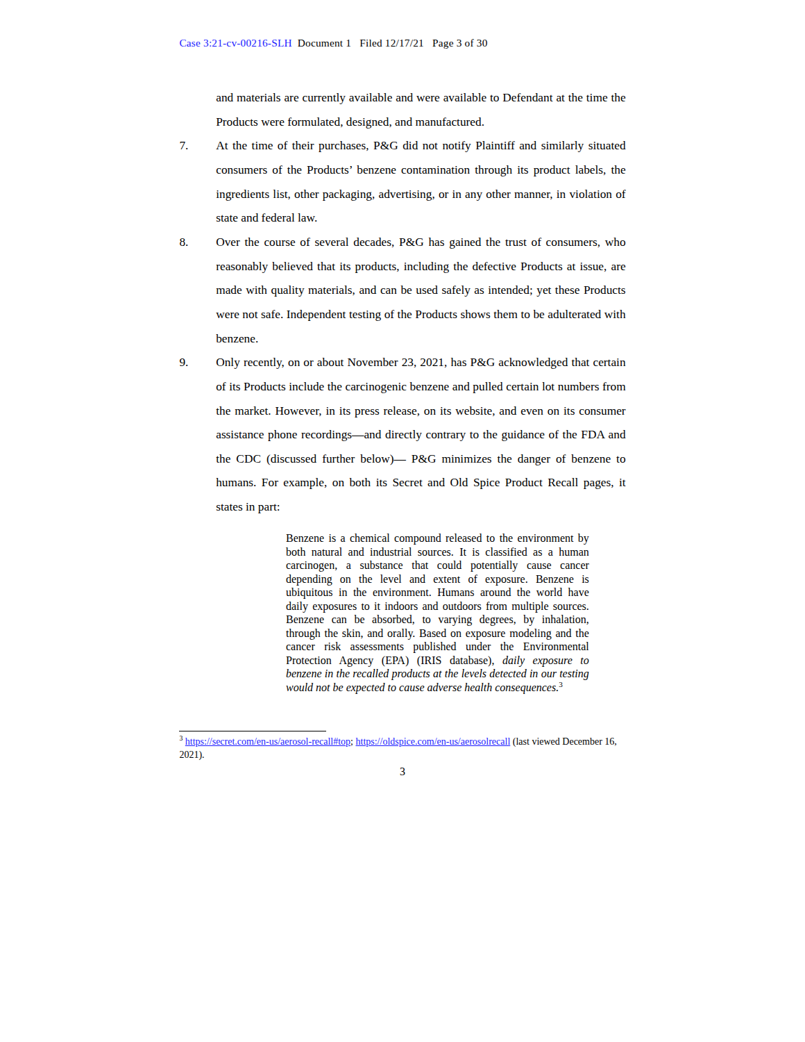Case 3:21-cv-00216-SLH Document 1 Filed 12/17/21 Page 3 of 30
and materials are currently available and were available to Defendant at the time the Products were formulated, designed, and manufactured.
7. At the time of their purchases, P&G did not notify Plaintiff and similarly situated consumers of the Products’ benzene contamination through its product labels, the ingredients list, other packaging, advertising, or in any other manner, in violation of state and federal law.
8. Over the course of several decades, P&G has gained the trust of consumers, who reasonably believed that its products, including the defective Products at issue, are made with quality materials, and can be used safely as intended; yet these Products were not safe. Independent testing of the Products shows them to be adulterated with benzene.
9. Only recently, on or about November 23, 2021, has P&G acknowledged that certain of its Products include the carcinogenic benzene and pulled certain lot numbers from the market. However, in its press release, on its website, and even on its consumer assistance phone recordings—and directly contrary to the guidance of the FDA and the CDC (discussed further below)— P&G minimizes the danger of benzene to humans. For example, on both its Secret and Old Spice Product Recall pages, it states in part:
Benzene is a chemical compound released to the environment by both natural and industrial sources. It is classified as a human carcinogen, a substance that could potentially cause cancer depending on the level and extent of exposure. Benzene is ubiquitous in the environment. Humans around the world have daily exposures to it indoors and outdoors from multiple sources. Benzene can be absorbed, to varying degrees, by inhalation, through the skin, and orally. Based on exposure modeling and the cancer risk assessments published under the Environmental Protection Agency (EPA) (IRIS database), daily exposure to benzene in the recalled products at the levels detected in our testing would not be expected to cause adverse health consequences.3
3 https://secret.com/en-us/aerosol-recall#top; https://oldspice.com/en-us/aerosolrecall (last viewed December 16, 2021).
3